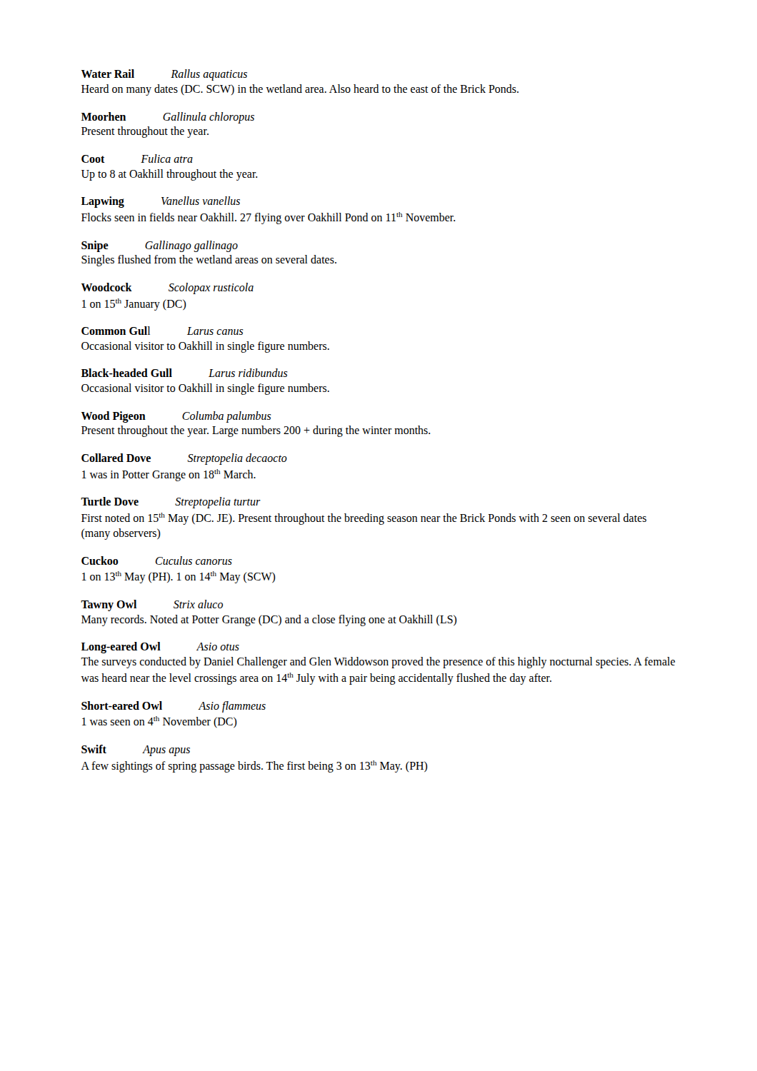Water Rail Rallus aquaticus
Heard on many dates (DC. SCW) in the wetland area. Also heard to the east of the Brick Ponds.
Moorhen Gallinula chloropus
Present throughout the year.
Coot Fulica atra
Up to 8 at Oakhill throughout the year.
Lapwing Vanellus vanellus
Flocks seen in fields near Oakhill. 27 flying over Oakhill Pond on 11th November.
Snipe Gallinago gallinago
Singles flushed from the wetland areas on several dates.
Woodcock Scolopax rusticola
1 on 15th January (DC)
Common GullLarus canus
Occasional visitor to Oakhill in single figure numbers.
Black-headed Gull Larus ridibundus
Occasional visitor to Oakhill in single figure numbers.
Wood Pigeon Columba palumbus
Present throughout the year. Large numbers 200 + during the winter months.
Collared Dove Streptopelia decaocto
1 was in Potter Grange on 18th March.
Turtle Dove Streptopelia turtur
First noted on 15th May (DC. JE). Present throughout the breeding season near the Brick Ponds with 2 seen on several dates (many observers)
Cuckoo Cuculus canorus
1 on 13th May (PH). 1 on 14th May (SCW)
Tawny Owl Strix aluco
Many records. Noted at Potter Grange (DC) and a close flying one at Oakhill (LS)
Long-eared Owl Asio otus
The surveys conducted by Daniel Challenger and Glen Widdowson proved the presence of this highly nocturnal species. A female was heard near the level crossings area on 14th July with a pair being accidentally flushed the day after.
Short-eared Owl Asio flammeus
1 was seen on 4th November (DC)
Swift Apus apus
A few sightings of spring passage birds. The first being 3 on 13th May. (PH)